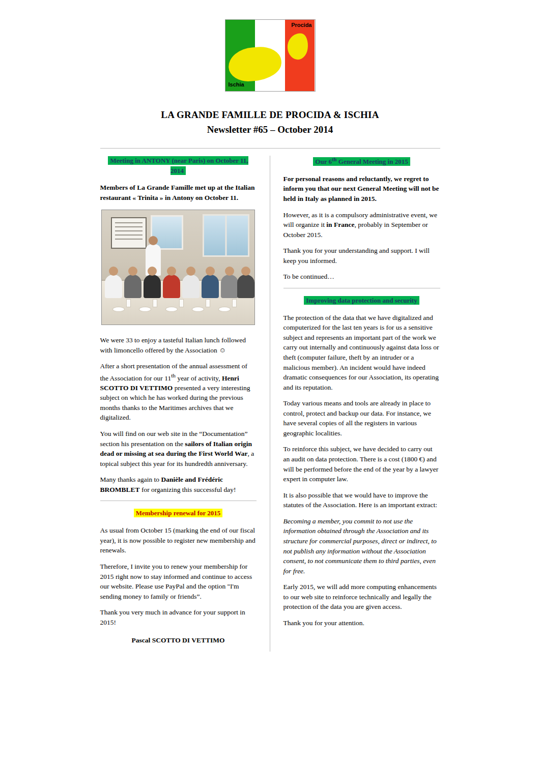Ischia
Procida
LA GRANDE FAMILLE DE PROCIDA & ISCHIA
Newsletter #65 – October 2014
Meeting in ANTONY (near Paris) on October 11, 2014
Members of La Grande Famille met up at the Italian restaurant « Trinita » in Antony on October 11.
We were 33 to enjoy a tasteful Italian lunch followed with limoncello offered by the Association ☺
After a short presentation of the annual assessment of the Association for our 11th year of activity, Henri SCOTTO DI VETTIMO presented a very interesting subject on which he has worked during the previous months thanks to the Maritimes archives that we digitalized.
You will find on our web site in the “Documentation” section his presentation on the sailors of Italian origin dead or missing at sea during the First World War, a topical subject this year for its hundredth anniversary.
Many thanks again to Danièle and Frédéric BROMBLET for organizing this successful day!
Membership renewal for 2015
As usual from October 15 (marking the end of our fiscal year), it is now possible to register new membership and renewals.
Therefore, I invite you to renew your membership for 2015 right now to stay informed and continue to access our website. Please use PayPal and the option "I'm sending money to family or friends”.
Thank you very much in advance for your support in 2015!
Pascal SCOTTO DI VETTIMO
Our 6th General Meeting in 2015
For personal reasons and reluctantly, we regret to inform you that our next General Meeting will not be held in Italy as planned in 2015.
However, as it is a compulsory administrative event, we will organize it in France, probably in September or October 2015.
Thank you for your understanding and support. I will keep you informed.
To be continued…
Improving data protection and security
The protection of the data that we have digitalized and computerized for the last ten years is for us a sensitive subject and represents an important part of the work we carry out internally and continuously against data loss or theft (computer failure, theft by an intruder or a malicious member). An incident would have indeed dramatic consequences for our Association, its operating and its reputation.
Today various means and tools are already in place to control, protect and backup our data. For instance, we have several copies of all the registers in various geographic localities.
To reinforce this subject, we have decided to carry out an audit on data protection. There is a cost (1800 €) and will be performed before the end of the year by a lawyer expert in computer law.
It is also possible that we would have to improve the statutes of the Association. Here is an important extract:
Becoming a member, you commit to not use the information obtained through the Association and its structure for commercial purposes, direct or indirect, to not publish any information without the Association consent, to not communicate them to third parties, even for free.
Early 2015, we will add more computing enhancements to our web site to reinforce technically and legally the protection of the data you are given access.
Thank you for your attention.